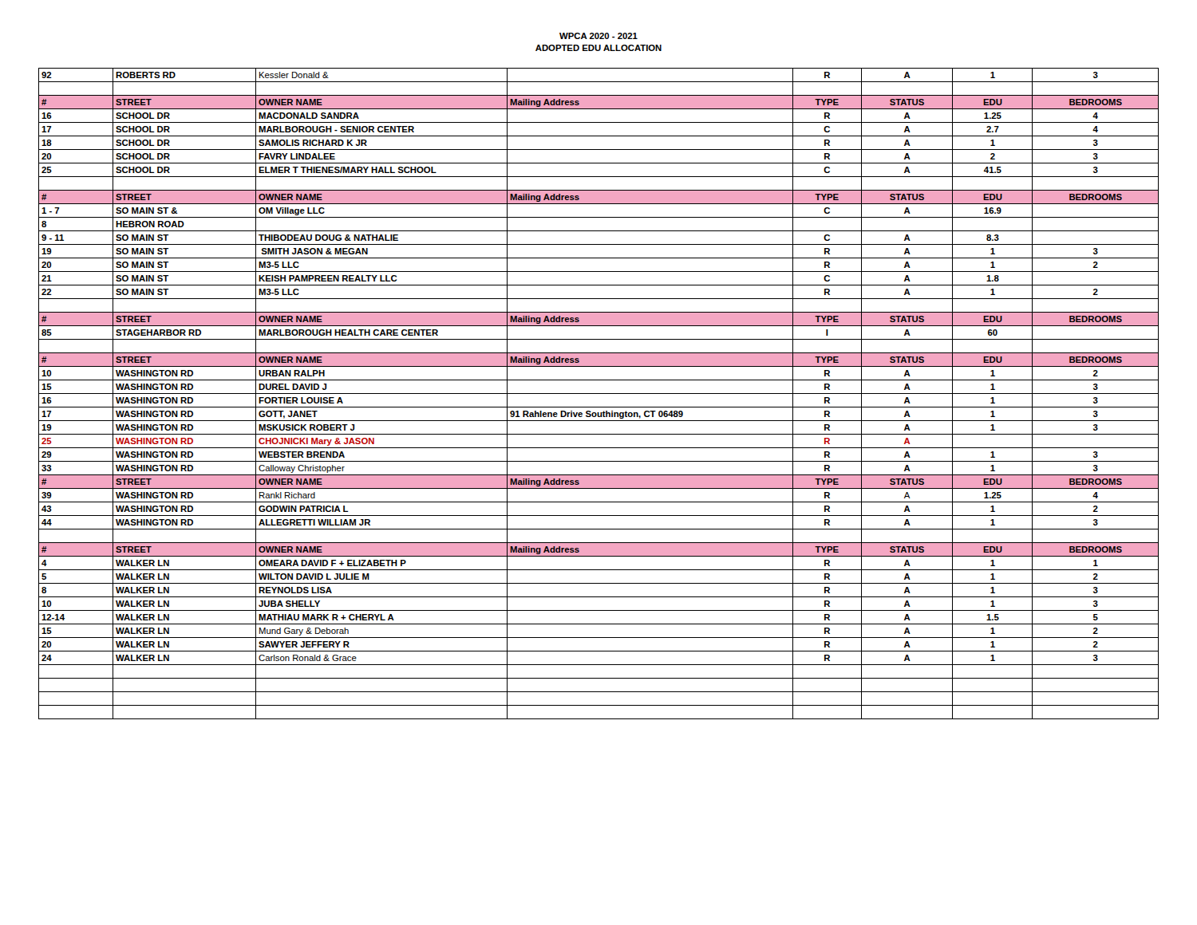WPCA 2020 - 2021
ADOPTED EDU ALLOCATION
| 92 | ROBERTS RD | Kessler Donald & | | R | A | 1 | 3 |
| # | STREET | OWNER NAME | Mailing Address | TYPE | STATUS | EDU | BEDROOMS |
| 16 | SCHOOL DR | MACDONALD SANDRA | | R | A | 1.25 | 4 |
| 17 | SCHOOL DR | MARLBOROUGH - SENIOR CENTER | | C | A | 2.7 | 4 |
| 18 | SCHOOL DR | SAMOLIS RICHARD K JR | | R | A | 1 | 3 |
| 20 | SCHOOL DR | FAVRY LINDALEE | | R | A | 2 | 3 |
| 25 | SCHOOL DR | ELMER T THIENES/MARY HALL SCHOOL | | C | A | 41.5 | 3 |
| # | STREET | OWNER NAME | Mailing Address | TYPE | STATUS | EDU | BEDROOMS |
| 1 - 7 | SO MAIN ST & | OM Village LLC | | C | A | 16.9 | |
| 8 | HEBRON ROAD | | | | | | |
| 9 - 11 | SO MAIN ST | THIBODEAU DOUG & NATHALIE | | C | A | 8.3 | |
| 19 | SO MAIN ST | SMITH JASON & MEGAN | | R | A | 1 | 3 |
| 20 | SO MAIN ST | M3-5 LLC | | R | A | 1 | 2 |
| 21 | SO MAIN ST | KEISH PAMPREEN REALTY LLC | | C | A | 1.8 | |
| 22 | SO MAIN ST | M3-5 LLC | | R | A | 1 | 2 |
| # | STREET | OWNER NAME | Mailing Address | TYPE | STATUS | EDU | BEDROOMS |
| 85 | STAGEHARBOR RD | MARLBOROUGH HEALTH CARE CENTER | | I | A | 60 | |
| # | STREET | OWNER NAME | Mailing Address | TYPE | STATUS | EDU | BEDROOMS |
| 10 | WASHINGTON RD | URBAN RALPH | | R | A | 1 | 2 |
| 15 | WASHINGTON RD | DUREL DAVID J | | R | A | 1 | 3 |
| 16 | WASHINGTON RD | FORTIER LOUISE A | | R | A | 1 | 3 |
| 17 | WASHINGTON RD | GOTT, JANET | 91 Rahlene Drive Southington, CT 06489 | R | A | 1 | 3 |
| 19 | WASHINGTON RD | MSKUSICK ROBERT J | | R | A | 1 | 3 |
| 25 | WASHINGTON RD | CHOJNICKI Mary & JASON | | R | A | | |
| 29 | WASHINGTON RD | WEBSTER BRENDA | | R | A | 1 | 3 |
| 33 | WASHINGTON RD | Calloway Christopher | | R | A | 1 | 3 |
| # | STREET | OWNER NAME | Mailing Address | TYPE | STATUS | EDU | BEDROOMS |
| 39 | WASHINGTON RD | Rankl Richard | | R | A | 1.25 | 4 |
| 43 | WASHINGTON RD | GODWIN PATRICIA L | | R | A | 1 | 2 |
| 44 | WASHINGTON RD | ALLEGRETTI WILLIAM JR | | R | A | 1 | 3 |
| # | STREET | OWNER NAME | Mailing Address | TYPE | STATUS | EDU | BEDROOMS |
| 4 | WALKER LN | OMEARA DAVID F + ELIZABETH P | | R | A | 1 | 1 |
| 5 | WALKER LN | WILTON DAVID L JULIE M | | R | A | 1 | 2 |
| 8 | WALKER LN | REYNOLDS LISA | | R | A | 1 | 3 |
| 10 | WALKER LN | JUBA SHELLY | | R | A | 1 | 3 |
| 12-14 | WALKER LN | MATHIAU MARK R + CHERYL A | | R | A | 1.5 | 5 |
| 15 | WALKER LN | Mund Gary & Deborah | | R | A | 1 | 2 |
| 20 | WALKER LN | SAWYER JEFFERY R | | R | A | 1 | 2 |
| 24 | WALKER LN | Carlson Ronald & Grace | | R | A | 1 | 3 |